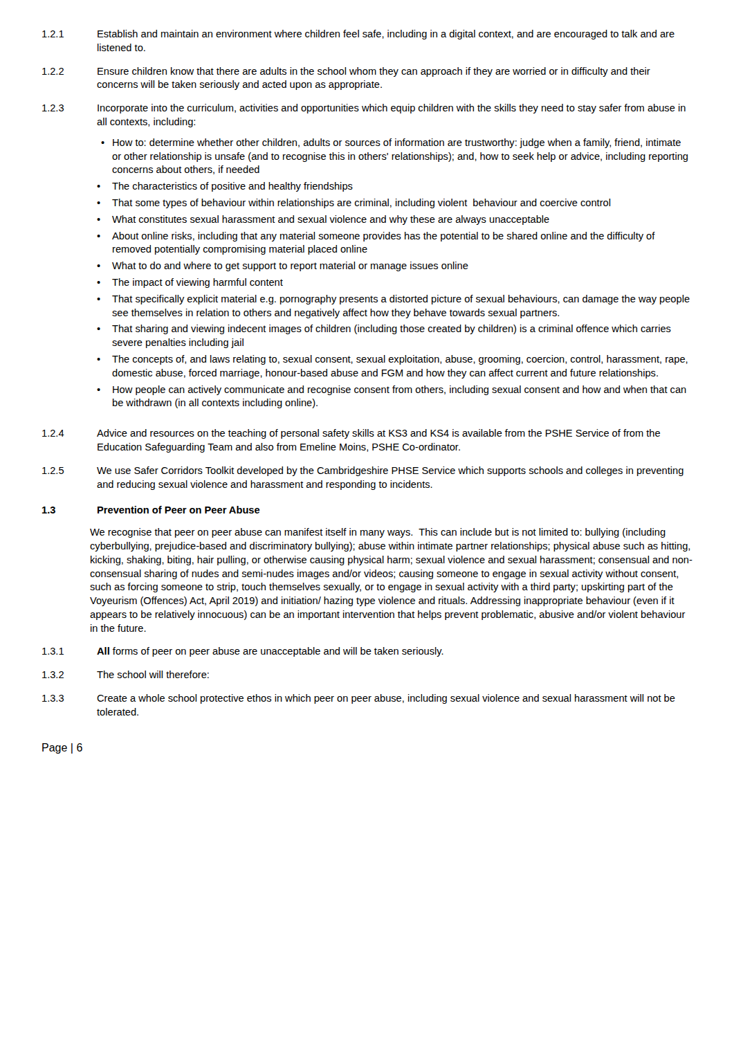1.2.1
Establish and maintain an environment where children feel safe, including in a digital context, and are encouraged to talk and are listened to.
1.2.2
Ensure children know that there are adults in the school whom they can approach if they are worried or in difficulty and their concerns will be taken seriously and acted upon as appropriate.
1.2.3
Incorporate into the curriculum, activities and opportunities which equip children with the skills they need to stay safer from abuse in all contexts, including:
How to: determine whether other children, adults or sources of information are trustworthy: judge when a family, friend, intimate or other relationship is unsafe (and to recognise this in others' relationships); and, how to seek help or advice, including reporting concerns about others, if needed
The characteristics of positive and healthy friendships
That some types of behaviour within relationships are criminal, including violent behaviour and coercive control
What constitutes sexual harassment and sexual violence and why these are always unacceptable
About online risks, including that any material someone provides has the potential to be shared online and the difficulty of removed potentially compromising material placed online
What to do and where to get support to report material or manage issues online
The impact of viewing harmful content
That specifically explicit material e.g. pornography presents a distorted picture of sexual behaviours, can damage the way people see themselves in relation to others and negatively affect how they behave towards sexual partners.
That sharing and viewing indecent images of children (including those created by children) is a criminal offence which carries severe penalties including jail
The concepts of, and laws relating to, sexual consent, sexual exploitation, abuse, grooming, coercion, control, harassment, rape, domestic abuse, forced marriage, honour-based abuse and FGM and how they can affect current and future relationships.
How people can actively communicate and recognise consent from others, including sexual consent and how and when that can be withdrawn (in all contexts including online).
1.2.4
Advice and resources on the teaching of personal safety skills at KS3 and KS4 is available from the PSHE Service of from the Education Safeguarding Team and also from Emeline Moins, PSHE Co-ordinator.
1.2.5
We use Safer Corridors Toolkit developed by the Cambridgeshire PHSE Service which supports schools and colleges in preventing and reducing sexual violence and harassment and responding to incidents.
1.3
Prevention of Peer on Peer Abuse
We recognise that peer on peer abuse can manifest itself in many ways. This can include but is not limited to: bullying (including cyberbullying, prejudice-based and discriminatory bullying); abuse within intimate partner relationships; physical abuse such as hitting, kicking, shaking, biting, hair pulling, or otherwise causing physical harm; sexual violence and sexual harassment; consensual and non-consensual sharing of nudes and semi-nudes images and/or videos; causing someone to engage in sexual activity without consent, such as forcing someone to strip, touch themselves sexually, or to engage in sexual activity with a third party; upskirting part of the Voyeurism (Offences) Act, April 2019) and initiation/ hazing type violence and rituals. Addressing inappropriate behaviour (even if it appears to be relatively innocuous) can be an important intervention that helps prevent problematic, abusive and/or violent behaviour in the future.
1.3.1
All forms of peer on peer abuse are unacceptable and will be taken seriously.
1.3.2
The school will therefore:
1.3.3
Create a whole school protective ethos in which peer on peer abuse, including sexual violence and sexual harassment will not be tolerated.
Page | 6